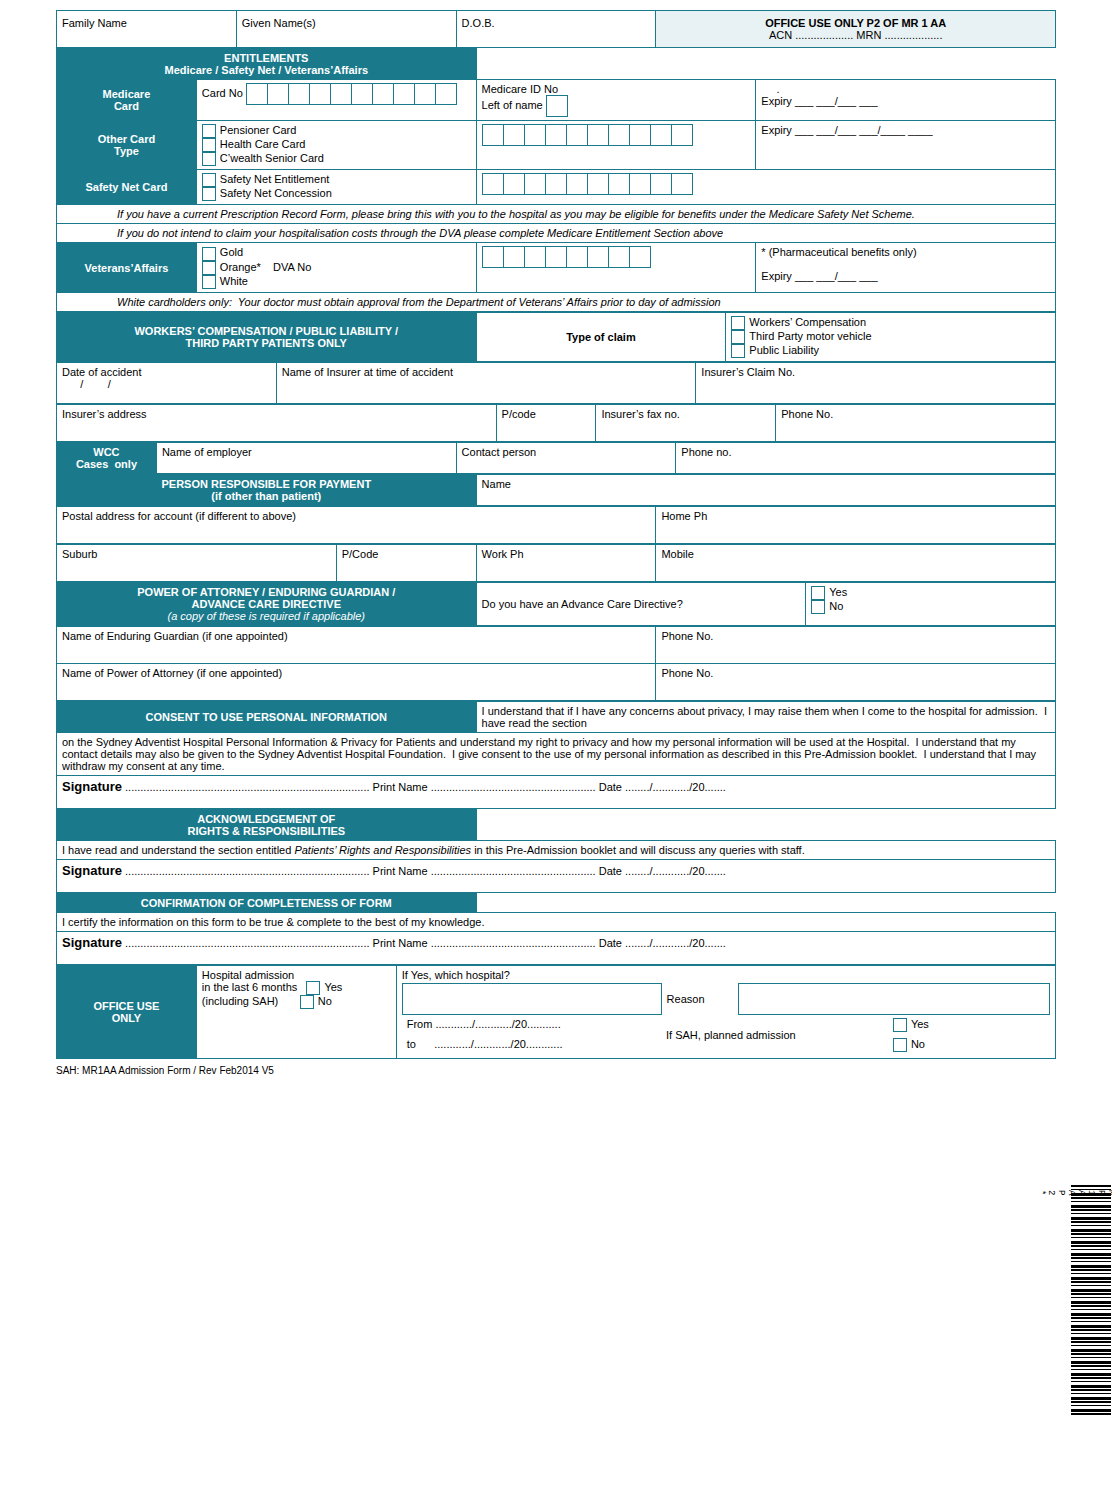| Family Name | Given Name(s) | D.O.B. | OFFICE USE ONLY P2 OF MR 1 AA ACN ................... MRN ................... |
| ENTITLEMENTS Medicare / Safety Net / Veterans’Affairs | |
| Medicare Card | Card No | Medicare ID No Left of name | . Expiry ___ ___/___ ___ |
| Other Card Type | Pensioner Card Health Care Card C’wealth Senior Card | | Expiry ___ ___/___ ___/____ ____ |
| Safety Net Card | Safety Net Entitlement Safety Net Concession | |
| If you have a current Prescription Record Form, please bring this with you to the hospital as you may be eligible for benefits under the Medicare Safety Net Scheme. |
| If you do not intend to claim your hospitalisation costs through the DVA please complete Medicare Entitlement Section above |
| Veterans’Affairs | Gold Orange* DVA No White | | * (Pharmaceutical benefits only) Expiry ___ ___/___ ___ |
| White cardholders only: Your doctor must obtain approval from the Department of Veterans’ Affairs prior to day of admission |
| WORKERS’ COMPENSATION / PUBLIC LIABILITY / THIRD PARTY PATIENTS ONLY | Type of claim | Workers’ Compensation Third Party motor vehicle Public Liability |
| Date of accident / / | Name of Insurer at time of accident | Insurer’s Claim No. |
| Insurer’s address | P/code | Insurer’s fax no. | Phone No. |
| WCC Cases only | Name of employer | Contact person | Phone no. |
| PERSON RESPONSIBLE FOR PAYMENT (if other than patient) | Name |
| Postal address for account (if different to above) | Home Ph |
| Suburb | P/Code | Work Ph | Mobile |
| POWER OF ATTORNEY / ENDURING GUARDIAN / ADVANCE CARE DIRECTIVE (a copy of these is required if applicable) | Do you have an Advance Care Directive? | Yes No |
| Name of Enduring Guardian (if one appointed) | Phone No. |
| Name of Power of Attorney (if one appointed) | Phone No. |
| CONSENT TO USE PERSONAL INFORMATION | I understand that if I have any concerns about privacy, I may raise them when I come to the hospital for admission. I have read the section |
| on the Sydney Adventist Hospital Personal Information & Privacy for Patients and understand my right to privacy and how my personal information will be used at the Hospital. I understand that my contact details may also be given to the Sydney Adventist Hospital Foundation. I give consent to the use of my personal information as described in this Pre-Admission booklet. I understand that I may withdraw my consent at any time. |
| Signature ................................................................................ Print Name ...................................................... Date ......../............/20....... |
| ACKNOWLEDGEMENT OF RIGHTS & RESPONSIBILITIES | |
| I have read and understand the section entitled Patients’ Rights and Responsibilities in this Pre-Admission booklet and will discuss any queries with staff. |
| Signature ................................................................................ Print Name ...................................................... Date ......../............/20....... |
| CONFIRMATION OF COMPLETENESS OF FORM | |
| I certify the information on this form to be true & complete to the best of my knowledge. |
| Signature ................................................................................ Print Name ...................................................... Date ......../............/20....... |
| OFFICE USE ONLY | Hospital admission in the last 6 months Yes (including SAH) No | If Yes, which hospital? / / Reason / / / From ............/............/20........... / If SAH, planned admission / Yes / / to ............/............/20............ / No / |
SAH: MR1AA Admission Form / Rev Feb2014 V5
* M R 1 A A P 2 *